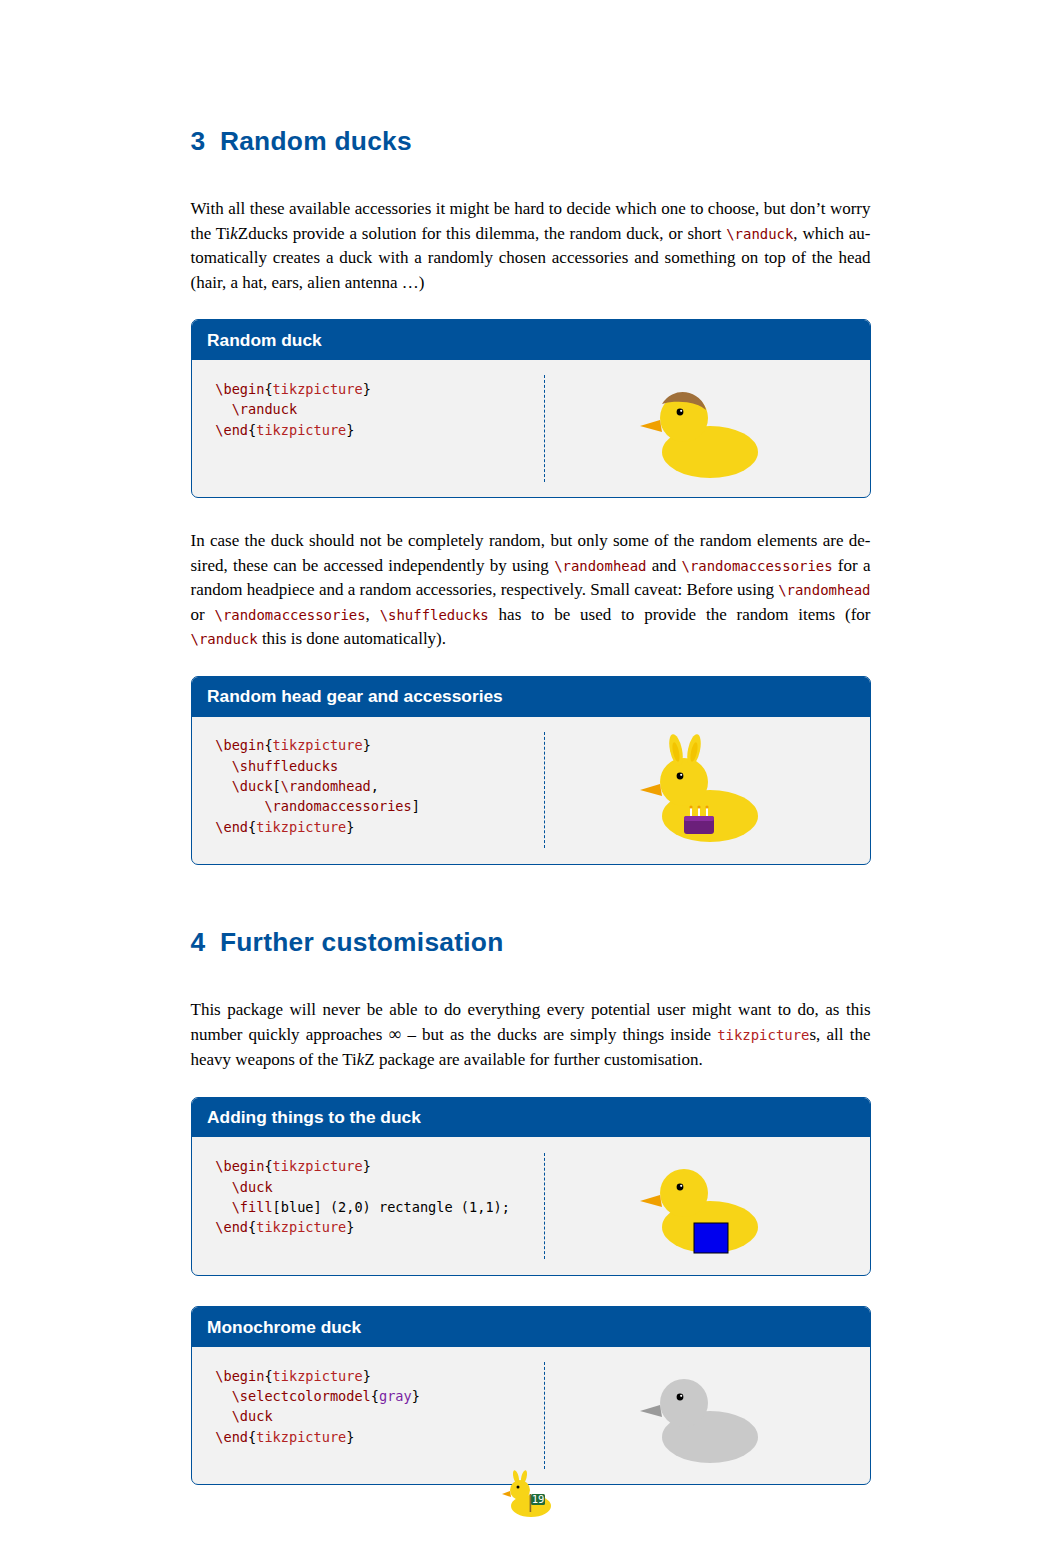3 Random ducks
With all these available accessories it might be hard to decide which one to choose, but don’t worry the Tik Zducks provide a solution for this dilemma, the random duck, or short \randuck, which automatically creates a duck with a randomly chosen accessories and something on top of the head (hair, a hat, ears, alien antenna …)
Random duck
\begin{tikzpicture}
  \randuck
\end{tikzpicture}
In case the duck should not be completely random, but only some of the random elements are desired, these can be accessed independently by using \randomhead and \randomaccessories for a random headpiece and a random accessories, respectively. Small caveat: Before using \randomhead or \randomaccessories, \shuffleducks has to be used to provide the random items (for \randuck this is done automatically).
Random head gear and accessories
\begin{tikzpicture}
  \shuffleducks
  \duck[\randomhead,
      \randomaccessories]
\end{tikzpicture}
4 Further customisation
This package will never be able to do everything every potential user might want to do, as this number quickly approaches ∞ – but as the ducks are simply things inside tikzpictures, all the heavy weapons of the Tik Z package are available for further customisation.
Adding things to the duck
\begin{tikzpicture}
  \duck
  \fill[blue] (2,0) rectangle (1,1);
\end{tikzpicture}
Monochrome duck
\begin{tikzpicture}
  \selectcolormodel{gray}
  \duck
\end{tikzpicture}
19